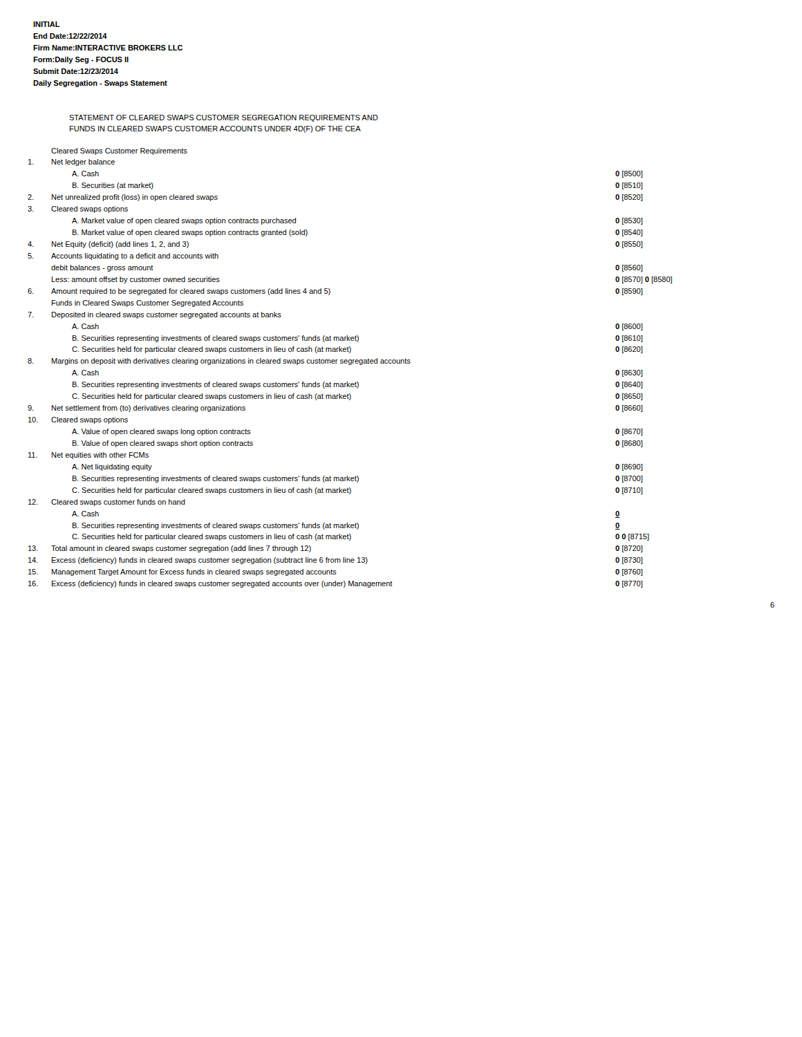INITIAL
End Date:12/22/2014
Firm Name:INTERACTIVE BROKERS LLC
Form:Daily Seg - FOCUS II
Submit Date:12/23/2014
Daily Segregation - Swaps Statement
STATEMENT OF CLEARED SWAPS CUSTOMER SEGREGATION REQUIREMENTS AND
FUNDS IN CLEARED SWAPS CUSTOMER ACCOUNTS UNDER 4D(F) OF THE CEA
| | Cleared Swaps Customer Requirements | |
| 1. | Net ledger balance | |
| | A. Cash | 0 [8500] |
| | B. Securities (at market) | 0 [8510] |
| 2. | Net unrealized profit (loss) in open cleared swaps | 0 [8520] |
| 3. | Cleared swaps options | |
| | A. Market value of open cleared swaps option contracts purchased | 0 [8530] |
| | B. Market value of open cleared swaps option contracts granted (sold) | 0 [8540] |
| 4. | Net Equity (deficit) (add lines 1, 2, and 3) | 0 [8550] |
| 5. | Accounts liquidating to a deficit and accounts with | |
| | debit balances - gross amount | 0 [8560] |
| | Less: amount offset by customer owned securities | 0 [8570] 0 [8580] |
| 6. | Amount required to be segregated for cleared swaps customers (add lines 4 and 5) | 0 [8590] |
| | Funds in Cleared Swaps Customer Segregated Accounts | |
| 7. | Deposited in cleared swaps customer segregated accounts at banks | |
| | A. Cash | 0 [8600] |
| | B. Securities representing investments of cleared swaps customers' funds (at market) | 0 [8610] |
| | C. Securities held for particular cleared swaps customers in lieu of cash (at market) | 0 [8620] |
| 8. | Margins on deposit with derivatives clearing organizations in cleared swaps customer segregated accounts | |
| | A. Cash | 0 [8630] |
| | B. Securities representing investments of cleared swaps customers' funds (at market) | 0 [8640] |
| | C. Securities held for particular cleared swaps customers in lieu of cash (at market) | 0 [8650] |
| 9. | Net settlement from (to) derivatives clearing organizations | 0 [8660] |
| 10. | Cleared swaps options | |
| | A. Value of open cleared swaps long option contracts | 0 [8670] |
| | B. Value of open cleared swaps short option contracts | 0 [8680] |
| 11. | Net equities with other FCMs | |
| | A. Net liquidating equity | 0 [8690] |
| | B. Securities representing investments of cleared swaps customers' funds (at market) | 0 [8700] |
| | C. Securities held for particular cleared swaps customers in lieu of cash (at market) | 0 [8710] |
| 12. | Cleared swaps customer funds on hand | |
| | A. Cash | 0 |
| | B. Securities representing investments of cleared swaps customers' funds (at market) | 0 |
| | C. Securities held for particular cleared swaps customers in lieu of cash (at market) | 0 0 [8715] |
| 13. | Total amount in cleared swaps customer segregation (add lines 7 through 12) | 0 [8720] |
| 14. | Excess (deficiency) funds in cleared swaps customer segregation (subtract line 6 from line 13) | 0 [8730] |
| 15. | Management Target Amount for Excess funds in cleared swaps segregated accounts | 0 [8760] |
| 16. | Excess (deficiency) funds in cleared swaps customer segregated accounts over (under) Management | 0 [8770] |
6